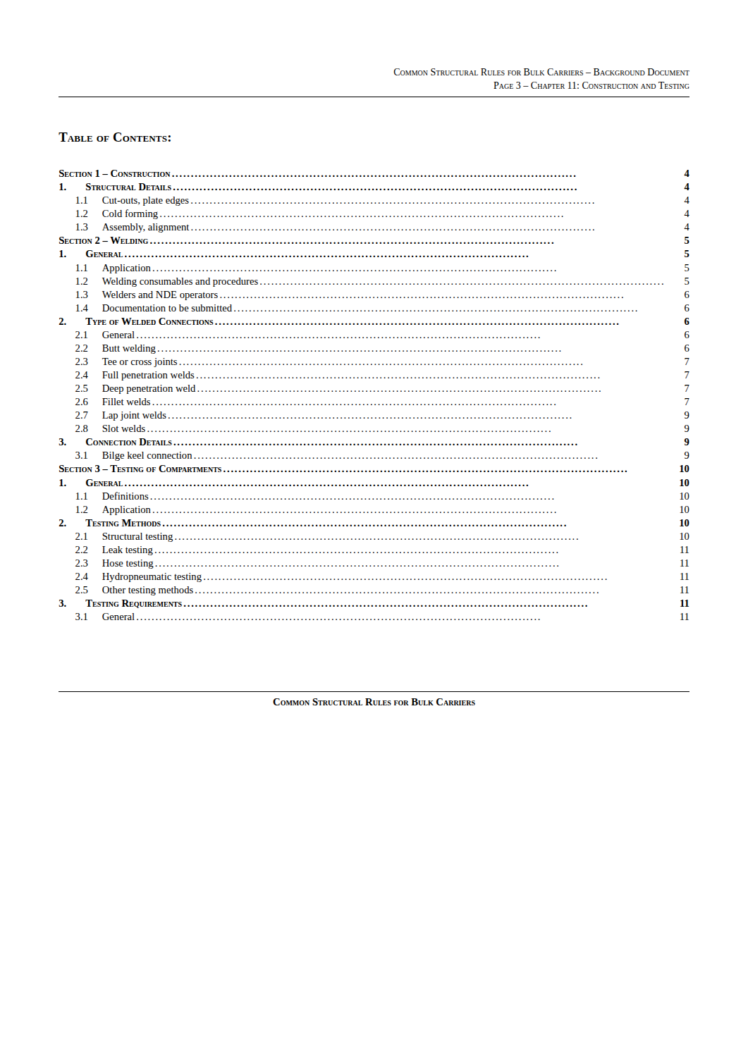Common Structural Rules for Bulk Carriers – Background Document
Page 3 – Chapter 11: Construction and Testing
Table of Contents:
Section 1 – Construction .......................................................................................................... 4
1. Structural Details .......................................................................................................... 4
1.1 Cut-outs, plate edges .......................................................................................................... 4
1.2 Cold forming .......................................................................................................... 4
1.3 Assembly, alignment .......................................................................................................... 4
Section 2 – Welding .......................................................................................................... 5
1. General .......................................................................................................... 5
1.1 Application .......................................................................................................... 5
1.2 Welding consumables and procedures .......................................................................................................... 5
1.3 Welders and NDE operators .......................................................................................................... 6
1.4 Documentation to be submitted .......................................................................................................... 6
2. Type of Welded Connections .......................................................................................................... 6
2.1 General .......................................................................................................... 6
2.2 Butt welding .......................................................................................................... 6
2.3 Tee or cross joints .......................................................................................................... 7
2.4 Full penetration welds .......................................................................................................... 7
2.5 Deep penetration weld .......................................................................................................... 7
2.6 Fillet welds .......................................................................................................... 7
2.7 Lap joint welds .......................................................................................................... 9
2.8 Slot welds .......................................................................................................... 9
3. Connection Details .......................................................................................................... 9
3.1 Bilge keel connection .......................................................................................................... 9
Section 3 – Testing of Compartments .......................................................................................................... 10
1. General .......................................................................................................... 10
1.1 Definitions .......................................................................................................... 10
1.2 Application .......................................................................................................... 10
2. Testing Methods .......................................................................................................... 10
2.1 Structural testing .......................................................................................................... 10
2.2 Leak testing .......................................................................................................... 11
2.3 Hose testing .......................................................................................................... 11
2.4 Hydropneumatic testing .......................................................................................................... 11
2.5 Other testing methods .......................................................................................................... 11
3. Testing Requirements .......................................................................................................... 11
3.1 General .......................................................................................................... 11
Common Structural Rules for Bulk Carriers